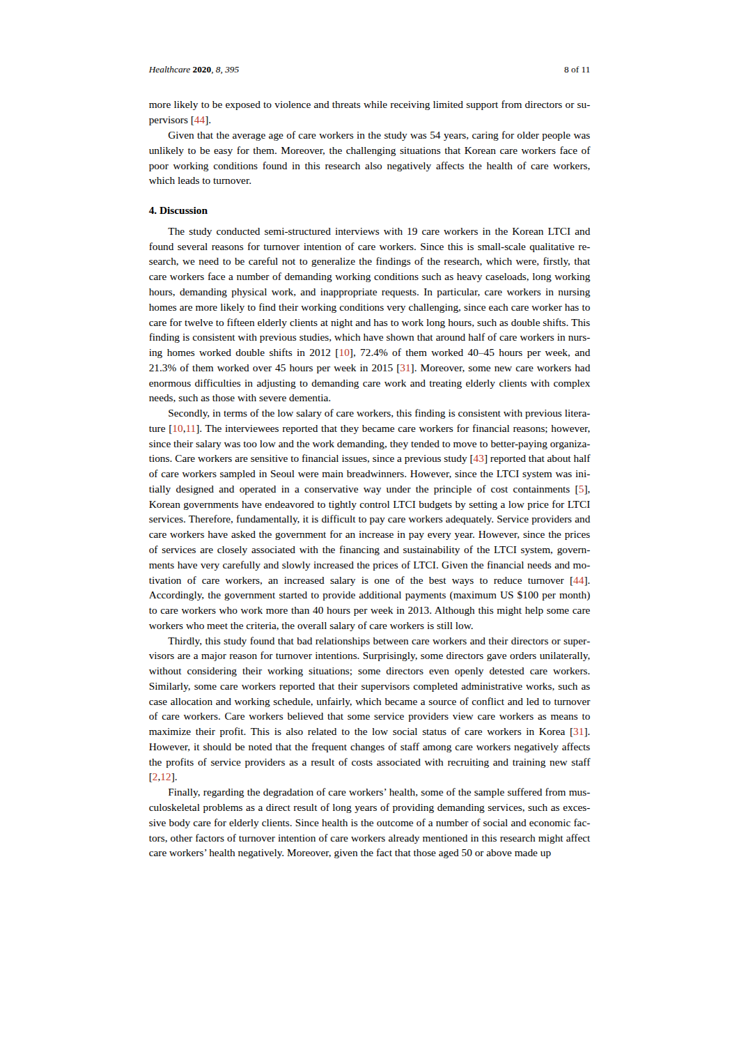Healthcare 2020, 8, 395
8 of 11
more likely to be exposed to violence and threats while receiving limited support from directors or supervisors [44].
Given that the average age of care workers in the study was 54 years, caring for older people was unlikely to be easy for them. Moreover, the challenging situations that Korean care workers face of poor working conditions found in this research also negatively affects the health of care workers, which leads to turnover.
4. Discussion
The study conducted semi-structured interviews with 19 care workers in the Korean LTCI and found several reasons for turnover intention of care workers. Since this is small-scale qualitative research, we need to be careful not to generalize the findings of the research, which were, firstly, that care workers face a number of demanding working conditions such as heavy caseloads, long working hours, demanding physical work, and inappropriate requests. In particular, care workers in nursing homes are more likely to find their working conditions very challenging, since each care worker has to care for twelve to fifteen elderly clients at night and has to work long hours, such as double shifts. This finding is consistent with previous studies, which have shown that around half of care workers in nursing homes worked double shifts in 2012 [10], 72.4% of them worked 40–45 hours per week, and 21.3% of them worked over 45 hours per week in 2015 [31]. Moreover, some new care workers had enormous difficulties in adjusting to demanding care work and treating elderly clients with complex needs, such as those with severe dementia.
Secondly, in terms of the low salary of care workers, this finding is consistent with previous literature [10,11]. The interviewees reported that they became care workers for financial reasons; however, since their salary was too low and the work demanding, they tended to move to better-paying organizations. Care workers are sensitive to financial issues, since a previous study [43] reported that about half of care workers sampled in Seoul were main breadwinners. However, since the LTCI system was initially designed and operated in a conservative way under the principle of cost containments [5], Korean governments have endeavored to tightly control LTCI budgets by setting a low price for LTCI services. Therefore, fundamentally, it is difficult to pay care workers adequately. Service providers and care workers have asked the government for an increase in pay every year. However, since the prices of services are closely associated with the financing and sustainability of the LTCI system, governments have very carefully and slowly increased the prices of LTCI. Given the financial needs and motivation of care workers, an increased salary is one of the best ways to reduce turnover [44]. Accordingly, the government started to provide additional payments (maximum US $100 per month) to care workers who work more than 40 hours per week in 2013. Although this might help some care workers who meet the criteria, the overall salary of care workers is still low.
Thirdly, this study found that bad relationships between care workers and their directors or supervisors are a major reason for turnover intentions. Surprisingly, some directors gave orders unilaterally, without considering their working situations; some directors even openly detested care workers. Similarly, some care workers reported that their supervisors completed administrative works, such as case allocation and working schedule, unfairly, which became a source of conflict and led to turnover of care workers. Care workers believed that some service providers view care workers as means to maximize their profit. This is also related to the low social status of care workers in Korea [31]. However, it should be noted that the frequent changes of staff among care workers negatively affects the profits of service providers as a result of costs associated with recruiting and training new staff [2,12].
Finally, regarding the degradation of care workers’ health, some of the sample suffered from musculoskeletal problems as a direct result of long years of providing demanding services, such as excessive body care for elderly clients. Since health is the outcome of a number of social and economic factors, other factors of turnover intention of care workers already mentioned in this research might affect care workers’ health negatively. Moreover, given the fact that those aged 50 or above made up